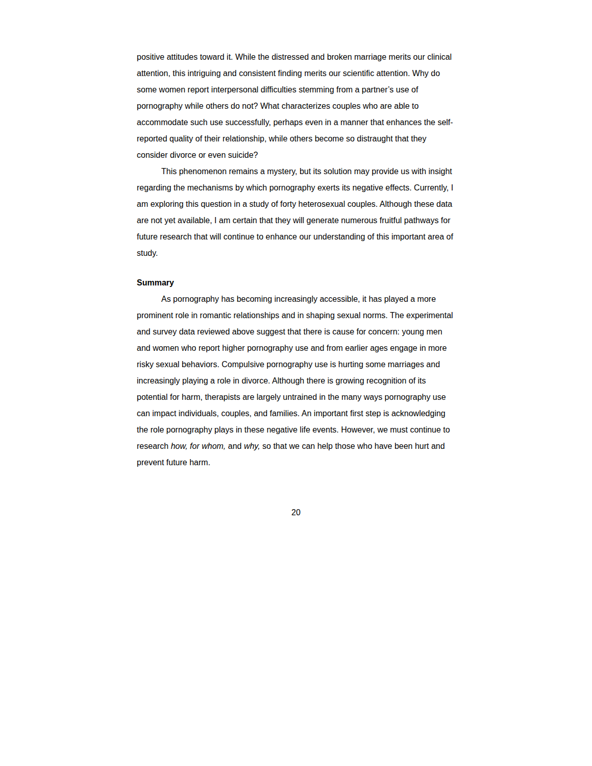positive attitudes toward it. While the distressed and broken marriage merits our clinical attention, this intriguing and consistent finding merits our scientific attention. Why do some women report interpersonal difficulties stemming from a partner’s use of pornography while others do not? What characterizes couples who are able to accommodate such use successfully, perhaps even in a manner that enhances the self-reported quality of their relationship, while others become so distraught that they consider divorce or even suicide?
This phenomenon remains a mystery, but its solution may provide us with insight regarding the mechanisms by which pornography exerts its negative effects. Currently, I am exploring this question in a study of forty heterosexual couples. Although these data are not yet available, I am certain that they will generate numerous fruitful pathways for future research that will continue to enhance our understanding of this important area of study.
Summary
As pornography has becoming increasingly accessible, it has played a more prominent role in romantic relationships and in shaping sexual norms. The experimental and survey data reviewed above suggest that there is cause for concern: young men and women who report higher pornography use and from earlier ages engage in more risky sexual behaviors. Compulsive pornography use is hurting some marriages and increasingly playing a role in divorce. Although there is growing recognition of its potential for harm, therapists are largely untrained in the many ways pornography use can impact individuals, couples, and families. An important first step is acknowledging the role pornography plays in these negative life events. However, we must continue to research how, for whom, and why, so that we can help those who have been hurt and prevent future harm.
20